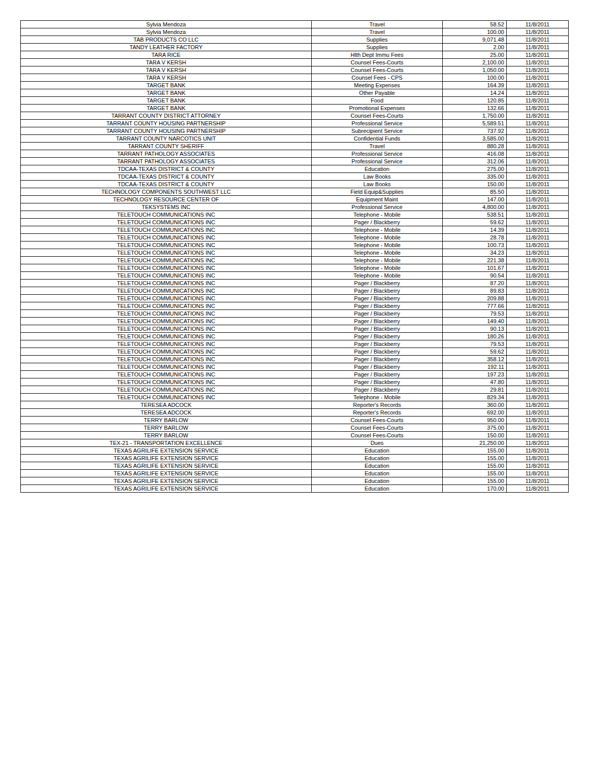| Sylvia Mendoza | Travel | 58.52 | 11/8/2011 |
| Sylvia Mendoza | Travel | 100.00 | 11/8/2011 |
| TAB PRODUCTS CO LLC | Supplies | 9,071.48 | 11/8/2011 |
| TANDY LEATHER FACTORY | Supplies | 2.00 | 11/8/2011 |
| TARA RICE | Hlth Dept Immu Fees | 25.00 | 11/8/2011 |
| TARA V KERSH | Counsel Fees-Courts | 2,100.00 | 11/8/2011 |
| TARA V KERSH | Counsel Fees-Courts | 1,050.00 | 11/8/2011 |
| TARA V KERSH | Counsel Fees - CPS | 100.00 | 11/8/2011 |
| TARGET BANK | Meeting Expenses | 164.39 | 11/8/2011 |
| TARGET BANK | Other Payable | 14.24 | 11/8/2011 |
| TARGET BANK | Food | 120.85 | 11/8/2011 |
| TARGET BANK | Promotional Expenses | 132.66 | 11/8/2011 |
| TARRANT COUNTY DISTRICT ATTORNEY | Counsel Fees-Courts | 1,750.00 | 11/8/2011 |
| TARRANT COUNTY HOUSING PARTNERSHIP | Professional Service | 5,589.51 | 11/8/2011 |
| TARRANT COUNTY HOUSING PARTNERSHIP | Subrecipient Service | 737.92 | 11/8/2011 |
| TARRANT COUNTY NARCOTICS UNIT | Confidential Funds | 3,585.00 | 11/8/2011 |
| TARRANT COUNTY SHERIFF | Travel | 880.28 | 11/8/2011 |
| TARRANT PATHOLOGY ASSOCIATES | Professional Service | 416.08 | 11/8/2011 |
| TARRANT PATHOLOGY ASSOCIATES | Professional Service | 312.06 | 11/8/2011 |
| TDCAA-TEXAS DISTRICT & COUNTY | Education | 275.00 | 11/8/2011 |
| TDCAA-TEXAS DISTRICT & COUNTY | Law Books | 335.00 | 11/8/2011 |
| TDCAA-TEXAS DISTRICT & COUNTY | Law Books | 150.00 | 11/8/2011 |
| TECHNOLOGY COMPONENTS SOUTHWEST LLC | Field Equip&Supplies | 85.50 | 11/8/2011 |
| TECHNOLOGY RESOURCE CENTER OF | Equipment Maint | 147.00 | 11/8/2011 |
| TEKSYSTEMS INC | Professional Service | 4,800.00 | 11/8/2011 |
| TELETOUCH COMMUNICATIONS INC | Telephone - Mobile | 538.51 | 11/8/2011 |
| TELETOUCH COMMUNICATIONS INC | Pager / Blackberry | 59.62 | 11/8/2011 |
| TELETOUCH COMMUNICATIONS INC | Telephone - Mobile | 14.39 | 11/8/2011 |
| TELETOUCH COMMUNICATIONS INC | Telephone - Mobile | 28.78 | 11/8/2011 |
| TELETOUCH COMMUNICATIONS INC | Telephone - Mobile | 100.73 | 11/8/2011 |
| TELETOUCH COMMUNICATIONS INC | Telephone - Mobile | 34.23 | 11/8/2011 |
| TELETOUCH COMMUNICATIONS INC | Telephone - Mobile | 221.38 | 11/8/2011 |
| TELETOUCH COMMUNICATIONS INC | Telephone - Mobile | 101.67 | 11/8/2011 |
| TELETOUCH COMMUNICATIONS INC | Telephone - Mobile | 90.54 | 11/8/2011 |
| TELETOUCH COMMUNICATIONS INC | Pager / Blackberry | 87.20 | 11/8/2011 |
| TELETOUCH COMMUNICATIONS INC | Pager / Blackberry | 89.83 | 11/8/2011 |
| TELETOUCH COMMUNICATIONS INC | Pager / Blackberry | 209.88 | 11/8/2011 |
| TELETOUCH COMMUNICATIONS INC | Pager / Blackberry | 777.66 | 11/8/2011 |
| TELETOUCH COMMUNICATIONS INC | Pager / Blackberry | 79.53 | 11/8/2011 |
| TELETOUCH COMMUNICATIONS INC | Pager / Blackberry | 149.40 | 11/8/2011 |
| TELETOUCH COMMUNICATIONS INC | Pager / Blackberry | 90.13 | 11/8/2011 |
| TELETOUCH COMMUNICATIONS INC | Pager / Blackberry | 180.26 | 11/8/2011 |
| TELETOUCH COMMUNICATIONS INC | Pager / Blackberry | 79.53 | 11/8/2011 |
| TELETOUCH COMMUNICATIONS INC | Pager / Blackberry | 59.62 | 11/8/2011 |
| TELETOUCH COMMUNICATIONS INC | Pager / Blackberry | 358.12 | 11/8/2011 |
| TELETOUCH COMMUNICATIONS INC | Pager / Blackberry | 192.11 | 11/8/2011 |
| TELETOUCH COMMUNICATIONS INC | Pager / Blackberry | 197.23 | 11/8/2011 |
| TELETOUCH COMMUNICATIONS INC | Pager / Blackberry | 47.80 | 11/8/2011 |
| TELETOUCH COMMUNICATIONS INC | Pager / Blackberry | 29.81 | 11/8/2011 |
| TELETOUCH COMMUNICATIONS INC | Telephone - Mobile | 829.34 | 11/8/2011 |
| TERESEA ADCOCK | Reporter's Records | 360.00 | 11/8/2011 |
| TERESEA ADCOCK | Reporter's Records | 692.00 | 11/8/2011 |
| TERRY BARLOW | Counsel Fees-Courts | 950.00 | 11/8/2011 |
| TERRY BARLOW | Counsel Fees-Courts | 375.00 | 11/8/2011 |
| TERRY BARLOW | Counsel Fees-Courts | 150.00 | 11/8/2011 |
| TEX-21 - TRANSPORTATION EXCELLENCE | Dues | 21,250.00 | 11/8/2011 |
| TEXAS AGRILIFE EXTENSION SERVICE | Education | 155.00 | 11/8/2011 |
| TEXAS AGRILIFE EXTENSION SERVICE | Education | 155.00 | 11/8/2011 |
| TEXAS AGRILIFE EXTENSION SERVICE | Education | 155.00 | 11/8/2011 |
| TEXAS AGRILIFE EXTENSION SERVICE | Education | 155.00 | 11/8/2011 |
| TEXAS AGRILIFE EXTENSION SERVICE | Education | 155.00 | 11/8/2011 |
| TEXAS AGRILIFE EXTENSION SERVICE | Education | 170.00 | 11/8/2011 |